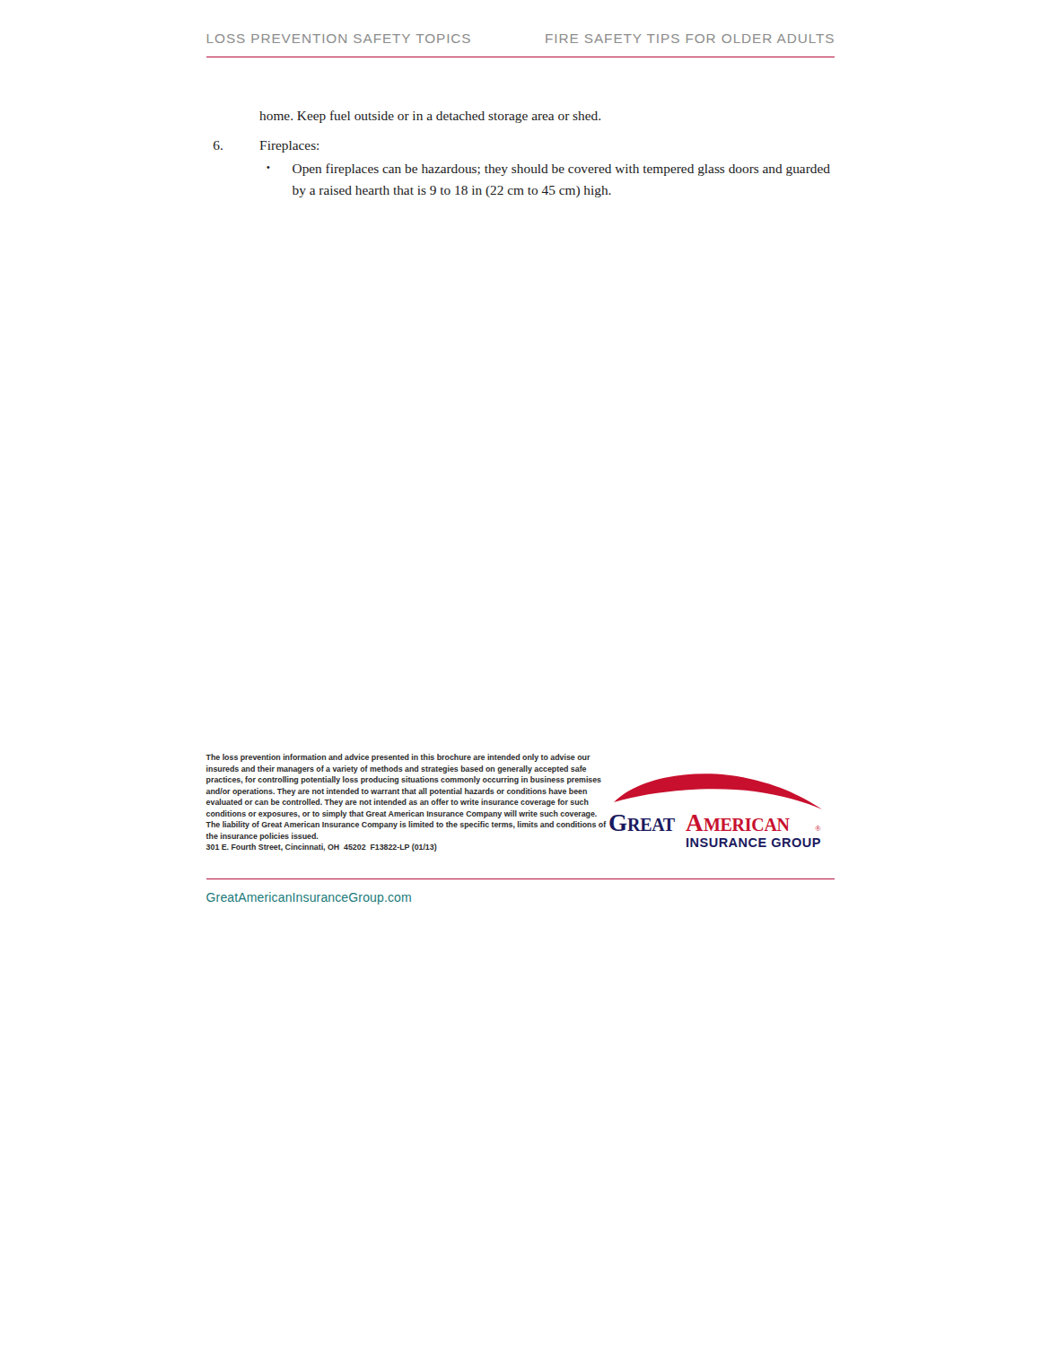Loss Prevention Safety Topics
Fire Safety Tips for Older Adults
home. Keep fuel outside or in a detached storage area or shed.
Fireplaces:
Open fireplaces can be hazardous; they should be covered with tempered glass doors and guarded by a raised hearth that is 9 to 18 in (22 cm to 45 cm) high.
The loss prevention information and advice presented in this brochure are intended only to advise our insureds and their managers of a variety of methods and strategies based on generally accepted safe practices, for controlling potentially loss producing situations commonly occurring in business premises and/or operations. They are not intended to warrant that all potential hazards or conditions have been evaluated or can be controlled. They are not intended as an offer to write insurance coverage for such conditions or exposures, or to simply that Great American Insurance Company will write such coverage. The liability of Great American Insurance Company is limited to the specific terms, limits and conditions of the insurance policies issued.
301 E. Fourth Street, Cincinnati, OH 45202 F13822-LP (01/13)
G REAT A MERICAN ® INSURANCE GROUP
GreatAmericanInsuranceGroup.com